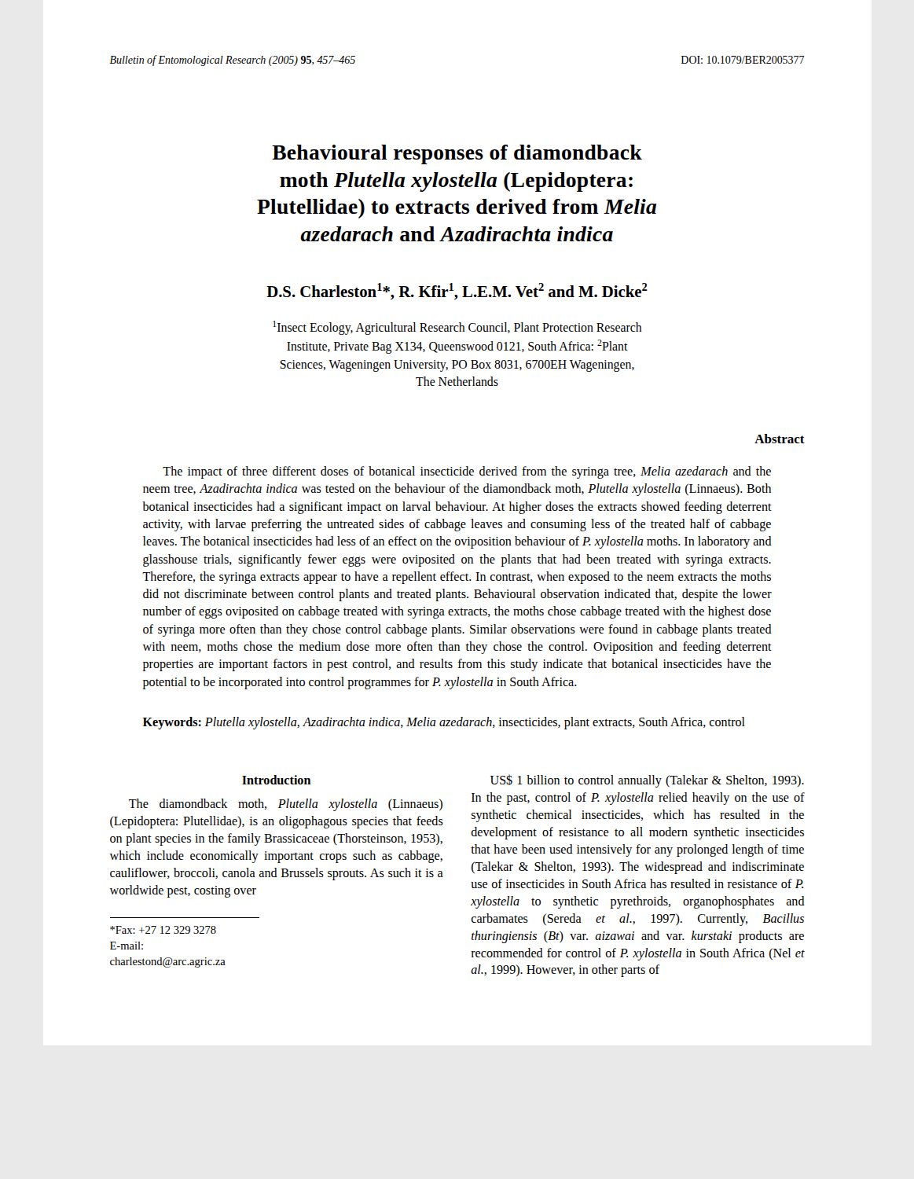Bulletin of Entomological Research (2005) 95, 457–465 DOI: 10.1079/BER2005377
Behavioural responses of diamondback
moth Plutella xylostella (Lepidoptera:
Plutellidae) to extracts derived from Melia
azedarach and Azadirachta indica
D.S. Charleston1*, R. Kfir1, L.E.M. Vet2 and M. Dicke2
1Insect Ecology, Agricultural Research Council, Plant Protection Research
Institute, Private Bag X134, Queenswood 0121, South Africa: 2Plant
Sciences, Wageningen University, PO Box 8031, 6700EH Wageningen,
The Netherlands
Abstract
The impact of three different doses of botanical insecticide derived from the syringa tree, Melia azedarach and the neem tree, Azadirachta indica was tested on the behaviour of the diamondback moth, Plutella xylostella (Linnaeus). Both botanical insecticides had a significant impact on larval behaviour. At higher doses the extracts showed feeding deterrent activity, with larvae preferring the untreated sides of cabbage leaves and consuming less of the treated half of cabbage leaves. The botanical insecticides had less of an effect on the oviposition behaviour of P. xylostella moths. In laboratory and glasshouse trials, significantly fewer eggs were oviposited on the plants that had been treated with syringa extracts. Therefore, the syringa extracts appear to have a repellent effect. In contrast, when exposed to the neem extracts the moths did not discriminate between control plants and treated plants. Behavioural observation indicated that, despite the lower number of eggs oviposited on cabbage treated with syringa extracts, the moths chose cabbage treated with the highest dose of syringa more often than they chose control cabbage plants. Similar observations were found in cabbage plants treated with neem, moths chose the medium dose more often than they chose the control. Oviposition and feeding deterrent properties are important factors in pest control, and results from this study indicate that botanical insecticides have the potential to be incorporated into control programmes for P. xylostella in South Africa.
Keywords: Plutella xylostella, Azadirachta indica, Melia azedarach, insecticides, plant extracts, South Africa, control
Introduction
The diamondback moth, Plutella xylostella (Linnaeus) (Lepidoptera: Plutellidae), is an oligophagous species that feeds on plant species in the family Brassicaceae (Thorsteinson, 1953), which include economically important crops such as cabbage, cauliflower, broccoli, canola and Brussels sprouts. As such it is a worldwide pest, costing over
*Fax: +27 12 329 3278
E-mail: charlestond@arc.agric.za
US$ 1 billion to control annually (Talekar & Shelton, 1993). In the past, control of P. xylostella relied heavily on the use of synthetic chemical insecticides, which has resulted in the development of resistance to all modern synthetic insecticides that have been used intensively for any prolonged length of time (Talekar & Shelton, 1993). The widespread and indiscriminate use of insecticides in South Africa has resulted in resistance of P. xylostella to synthetic pyrethroids, organophosphates and carbamates (Sereda et al., 1997). Currently, Bacillus thuringiensis (Bt) var. aizawai and var. kurstaki products are recommended for control of P. xylostella in South Africa (Nel et al., 1999). However, in other parts of